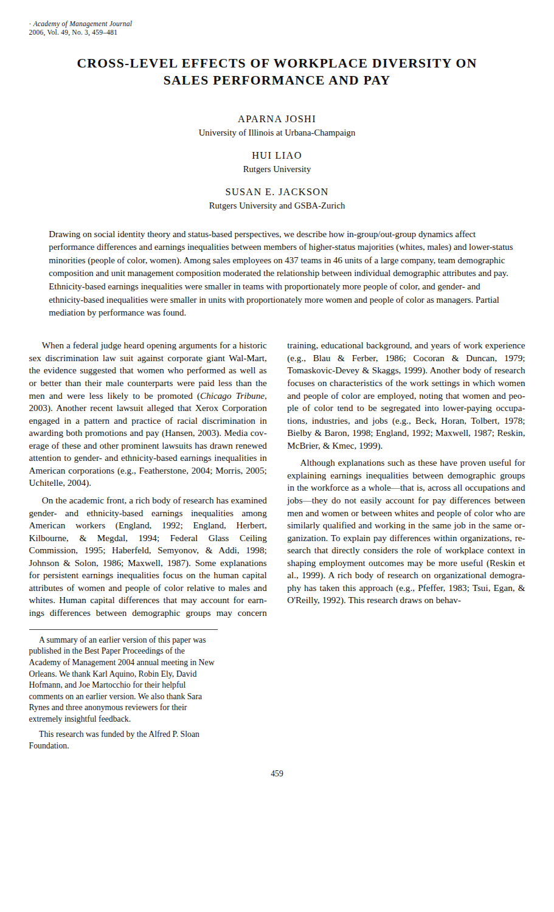· Academy of Management Journal
2006, Vol. 49, No. 3, 459–481
Cross-Level Effects of Workplace Diversity on
Sales Performance and Pay
APARNA JOSHI
University of Illinois at Urbana-Champaign
HUI LIAO
Rutgers University
SUSAN E. JACKSON
Rutgers University and GSBA-Zurich
Drawing on social identity theory and status-based perspectives, we describe how in-group/out-group dynamics affect performance differences and earnings inequalities between members of higher-status majorities (whites, males) and lower-status minorities (people of color, women). Among sales employees on 437 teams in 46 units of a large company, team demographic composition and unit management composition moderated the relationship between individual demographic attributes and pay. Ethnicity-based earnings inequalities were smaller in teams with proportionately more people of color, and gender- and ethnicity-based inequalities were smaller in units with proportionately more women and people of color as managers. Partial mediation by performance was found.
When a federal judge heard opening arguments for a historic sex discrimination law suit against corporate giant Wal-Mart, the evidence suggested that women who performed as well as or better than their male counterparts were paid less than the men and were less likely to be promoted (Chicago Tribune, 2003). Another recent lawsuit alleged that Xerox Corporation engaged in a pattern and practice of racial discrimination in awarding both promotions and pay (Hansen, 2003). Media coverage of these and other prominent lawsuits has drawn renewed attention to gender- and ethnicity-based earnings inequalities in American corporations (e.g., Featherstone, 2004; Morris, 2005; Uchitelle, 2004).
On the academic front, a rich body of research has examined gender- and ethnicity-based earnings inequalities among American workers (England, 1992; England, Herbert, Kilbourne, & Megdal, 1994; Federal Glass Ceiling Commission, 1995; Haberfeld, Semyonov, & Addi, 1998; Johnson & Solon, 1986; Maxwell, 1987). Some explanations for persistent earnings inequalities focus on the human capital attributes of women and people of color relative to males and whites. Human capital differences that may account for earnings differences between demographic groups may concern training, educational background, and years of work experience (e.g., Blau & Ferber, 1986; Cocoran & Duncan, 1979; Tomaskovic-Devey & Skaggs, 1999). Another body of research focuses on characteristics of the work settings in which women and people of color are employed, noting that women and people of color tend to be segregated into lower-paying occupations, industries, and jobs (e.g., Beck, Horan, Tolbert, 1978; Bielby & Baron, 1998; England, 1992; Maxwell, 1987; Reskin, McBrier, & Kmec, 1999).
Although explanations such as these have proven useful for explaining earnings inequalities between demographic groups in the workforce as a whole—that is, across all occupations and jobs—they do not easily account for pay differences between men and women or between whites and people of color who are similarly qualified and working in the same job in the same organization. To explain pay differences within organizations, research that directly considers the role of workplace context in shaping employment outcomes may be more useful (Reskin et al., 1999). A rich body of research on organizational demography has taken this approach (e.g., Pfeffer, 1983; Tsui, Egan, & O'Reilly, 1992). This research draws on behav-
A summary of an earlier version of this paper was published in the Best Paper Proceedings of the Academy of Management 2004 annual meeting in New Orleans. We thank Karl Aquino, Robin Ely, David Hofmann, and Joe Martocchio for their helpful comments on an earlier version. We also thank Sara Rynes and three anonymous reviewers for their extremely insightful feedback.
This research was funded by the Alfred P. Sloan Foundation.
459